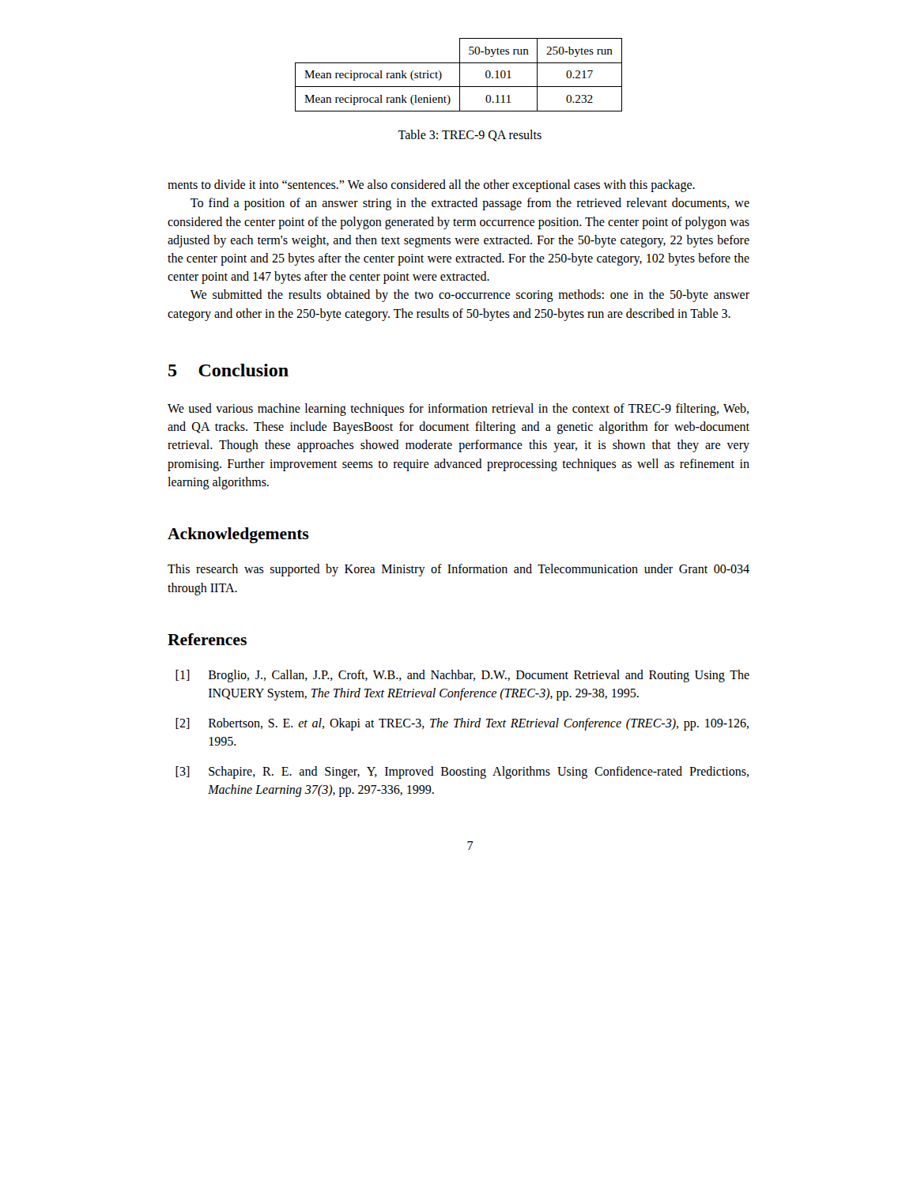| | 50-bytes run | 250-bytes run |
| Mean reciprocal rank (strict) | 0.101 | 0.217 |
| Mean reciprocal rank (lenient) | 0.111 | 0.232 |
Table 3: TREC-9 QA results
ments to divide it into “sentences.” We also considered all the other exceptional cases with this package.
To find a position of an answer string in the extracted passage from the retrieved relevant documents, we considered the center point of the polygon generated by term occurrence position. The center point of polygon was adjusted by each term's weight, and then text segments were extracted. For the 50-byte category, 22 bytes before the center point and 25 bytes after the center point were extracted. For the 250-byte category, 102 bytes before the center point and 147 bytes after the center point were extracted.
We submitted the results obtained by the two co-occurrence scoring methods: one in the 50-byte answer category and other in the 250-byte category. The results of 50-bytes and 250-bytes run are described in Table 3.
5 Conclusion
We used various machine learning techniques for information retrieval in the context of TREC-9 filtering, Web, and QA tracks. These include BayesBoost for document filtering and a genetic algorithm for web-document retrieval. Though these approaches showed moderate performance this year, it is shown that they are very promising. Further improvement seems to require advanced preprocessing techniques as well as refinement in learning algorithms.
Acknowledgements
This research was supported by Korea Ministry of Information and Telecommunication under Grant 00-034 through IITA.
References
[1] Broglio, J., Callan, J.P., Croft, W.B., and Nachbar, D.W., Document Retrieval and Routing Using The INQUERY System, The Third Text REtrieval Conference (TREC-3), pp. 29-38, 1995.
[2] Robertson, S. E. et al, Okapi at TREC-3, The Third Text REtrieval Conference (TREC-3), pp. 109-126, 1995.
[3] Schapire, R. E. and Singer, Y, Improved Boosting Algorithms Using Confidence-rated Predictions, Machine Learning 37(3), pp. 297-336, 1999.
7